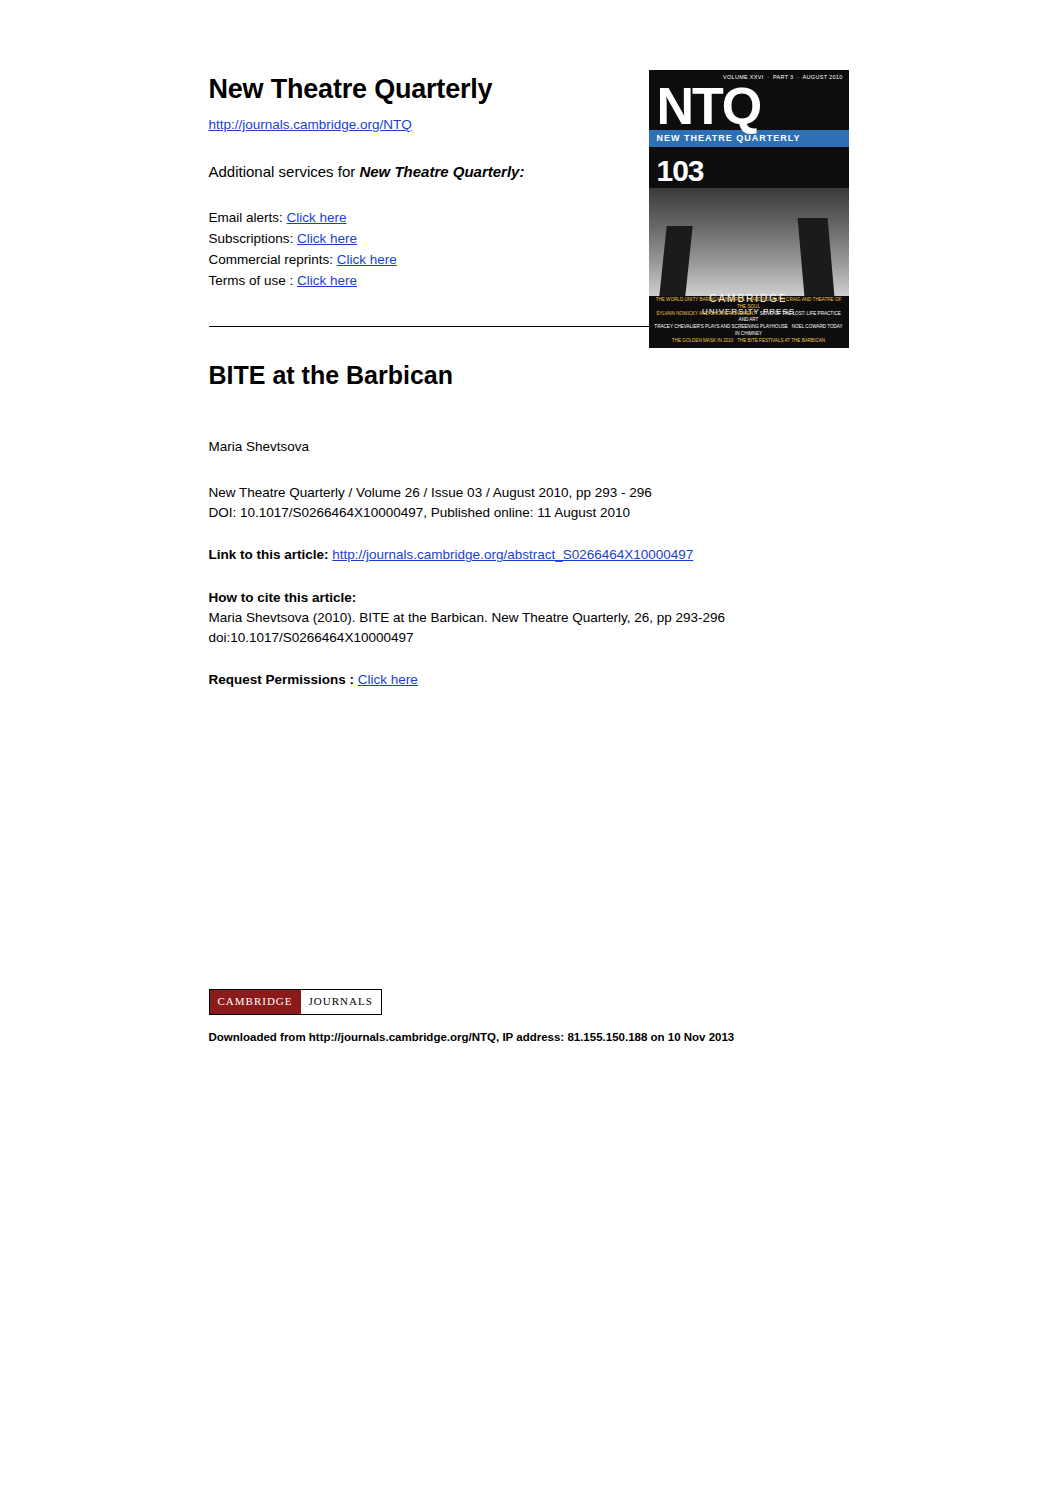VOLUME XXVI · PART 3 · AUGUST 2010
NTQ
NEW THEATRE QUARTERLY
103
CAMBRIDGE
UNIVERSITY PRESS
THE WORLD UNITY BARBICAN' BOARDS HARDING: RUTH CRAIG AND THEATRE OF THE SOUL
SYLVAIN NOWICKY AND CHORIC MOVEMENT SONG OF THE LOST: LIFE PRACTICE AND ART
TRACEY CHEVALIER'S PLAYS AND SCREENING PLAYHOUSE NOEL COWARD TODAY IN CHIMNEY
THE GOLDEN MASK IN 2010 THE BITE FESTIVALS AT THE BARBICAN
New Theatre Quarterly
http://journals.cambridge.org/NTQ
Additional services for New Theatre Quarterly:
Email alerts: Click here
Subscriptions: Click here
Commercial reprints: Click here
Terms of use : Click here
BITE at the Barbican
Maria Shevtsova
New Theatre Quarterly / Volume 26 / Issue 03 / August 2010, pp 293 - 296
DOI: 10.1017/S0266464X10000497, Published online: 11 August 2010
Link to this article: http://journals.cambridge.org/abstract_S0266464X10000497
How to cite this article:
Maria Shevtsova (2010). BITE at the Barbican. New Theatre Quarterly, 26, pp 293-296
doi:10.1017/S0266464X10000497
Request Permissions : Click here
CAMBRIDGE JOURNALS
Downloaded from http://journals.cambridge.org/NTQ, IP address: 81.155.150.188 on 10 Nov 2013